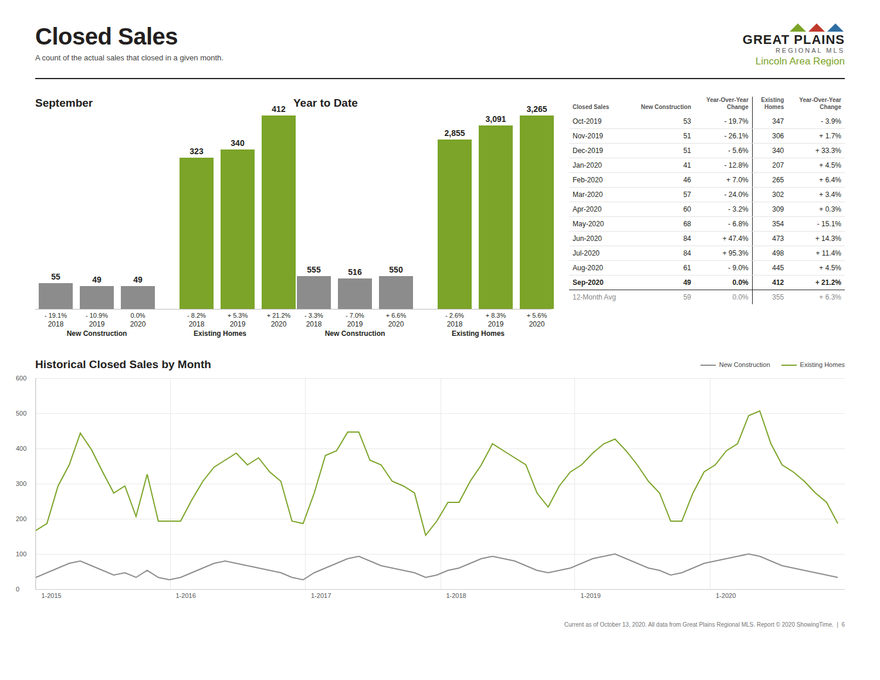Closed Sales
A count of the actual sales that closed in a given month.
GREAT PLAINS
REGIONAL MLS
Lincoln Area Region
September
55
49
49
323
340
412
- 19.1%
2018
- 10.9%
2019
0.0%
2020
- 8.2%
2018
+ 5.3%
2019
+ 21.2%
2020
New Construction
Existing Homes
Year to Date
555
516
550
2,855
3,091
3,265
- 3.3%
2018
- 7.0%
2019
+ 6.6%
2020
- 2.6%
2018
+ 8.3%
2019
+ 5.6%
2020
New Construction
Existing Homes
| Closed Sales | New Construction | Year-Over-Year Change | Existing Homes | Year-Over-Year Change |
| --- | --- | --- | --- | --- |
| Oct-2019 | 53 | - 19.7% | 347 | - 3.9% |
| Nov-2019 | 51 | - 26.1% | 306 | + 1.7% |
| Dec-2019 | 51 | - 5.6% | 340 | + 33.3% |
| Jan-2020 | 41 | - 12.8% | 207 | + 4.5% |
| Feb-2020 | 46 | + 7.0% | 265 | + 6.4% |
| Mar-2020 | 57 | - 24.0% | 302 | + 3.4% |
| Apr-2020 | 60 | - 3.2% | 309 | + 0.3% |
| May-2020 | 68 | - 6.8% | 354 | - 15.1% |
| Jun-2020 | 84 | + 47.4% | 473 | + 14.3% |
| Jul-2020 | 84 | + 95.3% | 498 | + 11.4% |
| Aug-2020 | 61 | - 9.0% | 445 | + 4.5% |
| Sep-2020 | 49 | 0.0% | 412 | + 21.2% |
| 12-Month Avg | 59 | 0.0% | 355 | + 6.3% |
Historical Closed Sales by Month
New Construction Existing Homes
600
500
400
300
200
100
0
1-2015 1-2016 1-2017 1-2018 1-2019 1-2020
Current as of October 13, 2020. All data from Great Plains Regional MLS. Report © 2020 ShowingTime. | 6